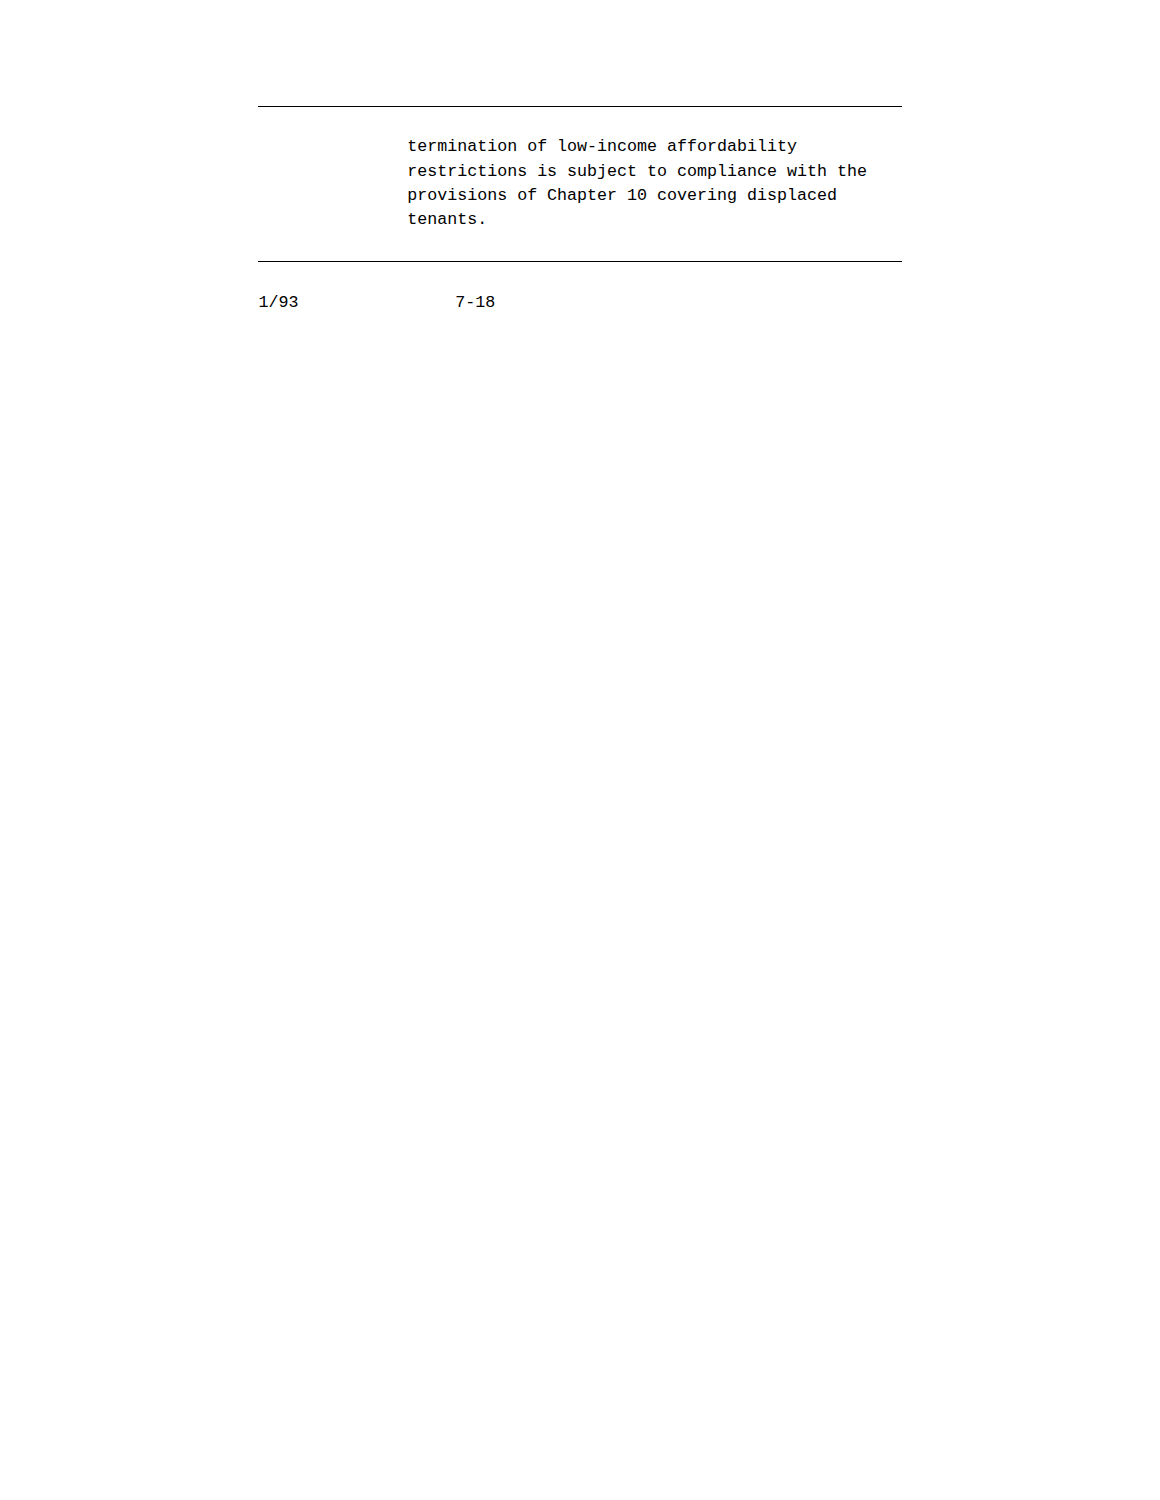termination of low-income affordability restrictions is subject to compliance with the provisions of Chapter 10 covering displaced tenants.
1/93 7-18